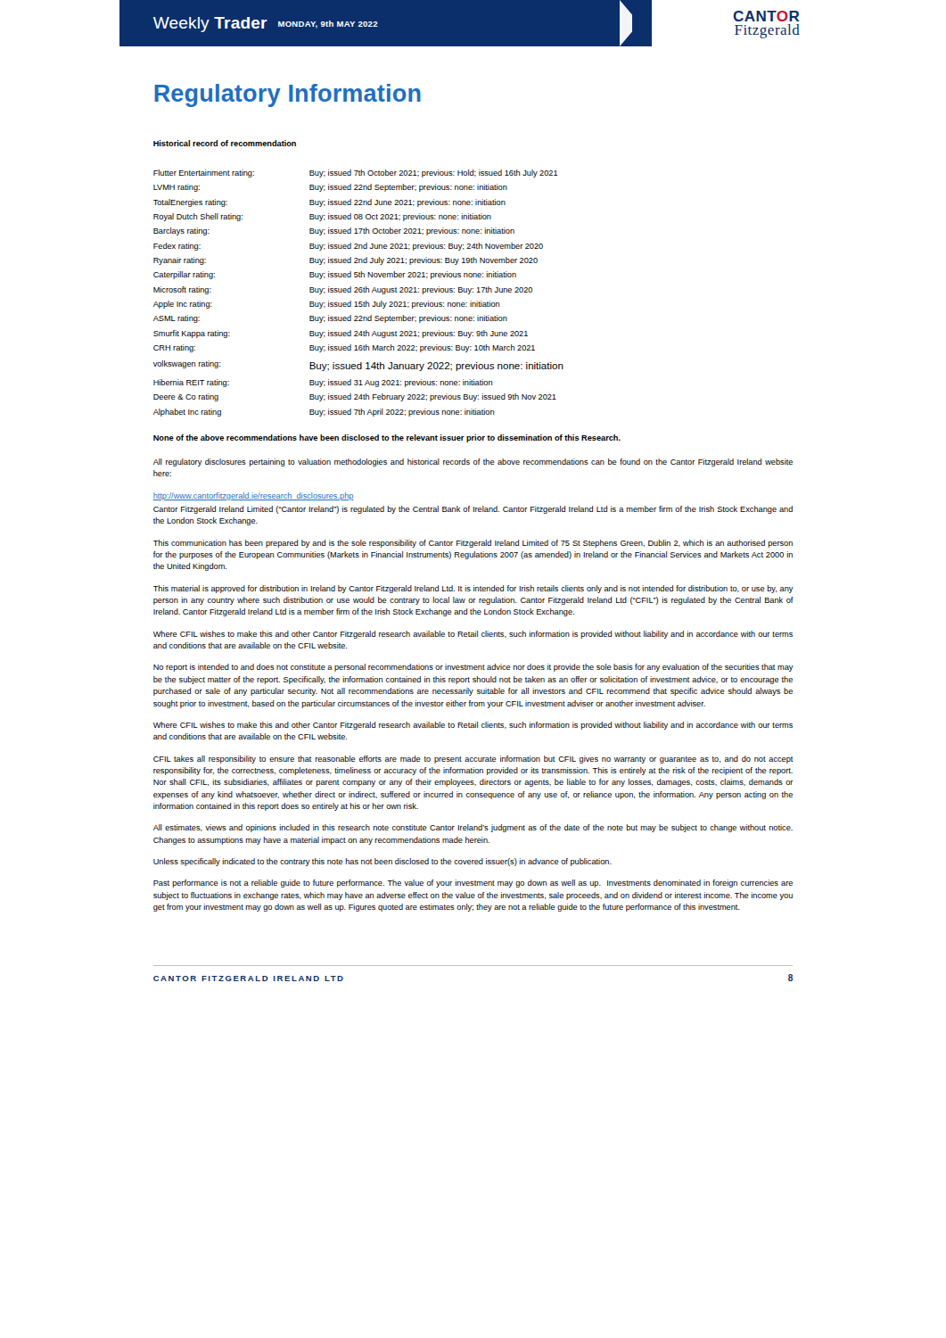Weekly Trader MONDAY, 9th MAY 2022
CANTOR
Fitzgerald
Regulatory Information
Historical record of recommendation
| Flutter Entertainment rating: | Buy; issued 7th October 2021; previous: Hold; issued 16th July 2021 |
| LVMH rating: | Buy; issued 22nd September; previous: none: initiation |
| TotalEnergies rating: | Buy; issued 22nd June 2021; previous: none: initiation |
| Royal Dutch Shell rating: | Buy; issued 08 Oct 2021; previous: none: initiation |
| Barclays rating: | Buy; issued 17th October 2021; previous: none: initiation |
| Fedex rating: | Buy; issued 2nd June 2021; previous: Buy; 24th November 2020 |
| Ryanair rating: | Buy; issued 2nd July 2021; previous: Buy 19th November 2020 |
| Caterpillar rating: | Buy; issued 5th November 2021; previous none: initiation |
| Microsoft rating: | Buy; issued 26th August 2021: previous: Buy: 17th June 2020 |
| Apple Inc rating: | Buy; issued 15th July 2021; previous: none: initiation |
| ASML rating: | Buy; issued 22nd September; previous: none: initiation |
| Smurfit Kappa rating: | Buy; issued 24th August 2021; previous: Buy: 9th June 2021 |
| CRH rating: | Buy; issued 16th March 2022; previous: Buy: 10th March 2021 |
| v olkswagen rating: | Buy; issued 14th January 2022; previous none: initiation |
| Hibernia REIT rating: | Buy; issued 31 Aug 2021: previous: none: initiation |
| Deere & Co rating | Buy; issued 24th February 2022; previous Buy: issued 9th Nov 2021 |
| Alphabet Inc rating | Buy; issued 7th April 2022; previous none: initiation |
None of the above recommendations have been disclosed to the relevant issuer prior to dissemination of this Research.
All regulatory disclosures pertaining to valuation methodologies and historical records of the above recommendations can be found on the Cantor Fitzgerald Ireland website here:
http://www.cantorfitzgerald.ie/research_disclosures.php
Cantor Fitzgerald Ireland Limited (“Cantor Ireland”) is regulated by the Central Bank of Ireland. Cantor Fitzgerald Ireland Ltd is a member firm of the Irish Stock Exchange and the London Stock Exchange.
This communication has been prepared by and is the sole responsibility of Cantor Fitzgerald Ireland Limited of 75 St Stephens Green, Dublin 2, which is an authorised person for the purposes of the European Communities (Markets in Financial Instruments) Regulations 2007 (as amended) in Ireland or the Financial Services and Markets Act 2000 in the United Kingdom.
This material is approved for distribution in Ireland by Cantor Fitzgerald Ireland Ltd. It is intended for Irish retails clients only and is not intended for distribution to, or use by, any person in any country where such distribution or use would be contrary to local law or regulation. Cantor Fitzgerald Ireland Ltd (“CFIL”) is regulated by the Central Bank of Ireland. Cantor Fitzgerald Ireland Ltd is a member firm of the Irish Stock Exchange and the London Stock Exchange.
Where CFIL wishes to make this and other Cantor Fitzgerald research available to Retail clients, such information is provided without liability and in accordance with our terms and conditions that are available on the CFIL website.
No report is intended to and does not constitute a personal recommendations or investment advice nor does it provide the sole basis for any evaluation of the securities that may be the subject matter of the report. Specifically, the information contained in this report should not be taken as an offer or solicitation of investment advice, or to encourage the purchased or sale of any particular security. Not all recommendations are necessarily suitable for all investors and CFIL recommend that specific advice should always be sought prior to investment, based on the particular circumstances of the investor either from your CFIL investment adviser or another investment adviser.
Where CFIL wishes to make this and other Cantor Fitzgerald research available to Retail clients, such information is provided without liability and in accordance with our terms and conditions that are available on the CFIL website.
CFIL takes all responsibility to ensure that reasonable efforts are made to present accurate information but CFIL gives no warranty or guarantee as to, and do not accept responsibility for, the correctness, completeness, timeliness or accuracy of the information provided or its transmission. This is entirely at the risk of the recipient of the report. Nor shall CFIL, its subsidiaries, affiliates or parent company or any of their employees, directors or agents, be liable to for any losses, damages, costs, claims, demands or expenses of any kind whatsoever, whether direct or indirect, suffered or incurred in consequence of any use of, or reliance upon, the information. Any person acting on the information contained in this report does so entirely at his or her own risk.
All estimates, views and opinions included in this research note constitute Cantor Ireland’s judgment as of the date of the note but may be subject to change without notice. Changes to assumptions may have a material impact on any recommendations made herein.
Unless specifically indicated to the contrary this note has not been disclosed to the covered issuer(s) in advance of publication.
Past performance is not a reliable guide to future performance. The value of your investment may go down as well as up. Investments denominated in foreign currencies are subject to fluctuations in exchange rates, which may have an adverse effect on the value of the investments, sale proceeds, and on dividend or interest income. The income you get from your investment may go down as well as up. Figures quoted are estimates only; they are not a reliable guide to the future performance of this investment.
CANTOR FITZGERALD IRELAND LTD
8